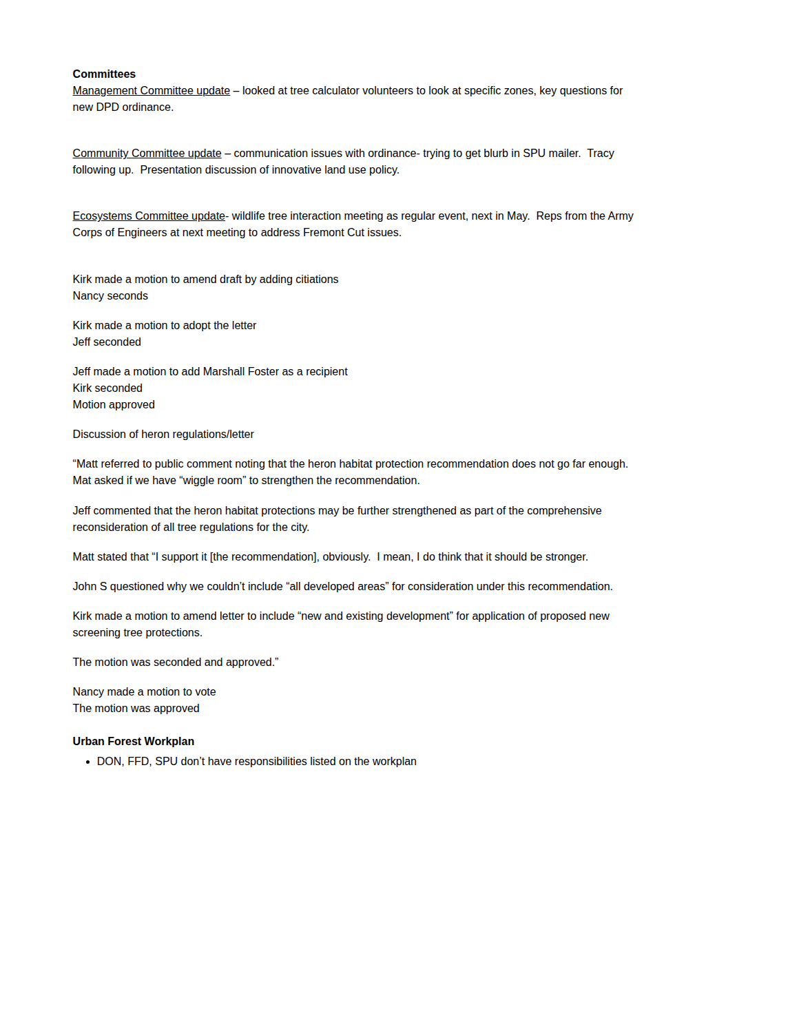Committees
Management Committee update – looked at tree calculator volunteers to look at specific zones, key questions for new DPD ordinance.
Community Committee update – communication issues with ordinance- trying to get blurb in SPU mailer. Tracy following up. Presentation discussion of innovative land use policy.
Ecosystems Committee update- wildlife tree interaction meeting as regular event, next in May. Reps from the Army Corps of Engineers at next meeting to address Fremont Cut issues.
Kirk made a motion to amend draft by adding citiations
Nancy seconds
Kirk made a motion to adopt the letter
Jeff seconded
Jeff made a motion to add Marshall Foster as a recipient
Kirk seconded
Motion approved
Discussion of heron regulations/letter
“Matt referred to public comment noting that the heron habitat protection recommendation does not go far enough. Mat asked if we have “wiggle room” to strengthen the recommendation.
Jeff commented that the heron habitat protections may be further strengthened as part of the comprehensive reconsideration of all tree regulations for the city.
Matt stated that “I support it [the recommendation], obviously. I mean, I do think that it should be stronger.
John S questioned why we couldn’t include “all developed areas” for consideration under this recommendation.
Kirk made a motion to amend letter to include “new and existing development” for application of proposed new screening tree protections.
The motion was seconded and approved.”
Nancy made a motion to vote
The motion was approved
Urban Forest Workplan
DON, FFD, SPU don’t have responsibilities listed on the workplan